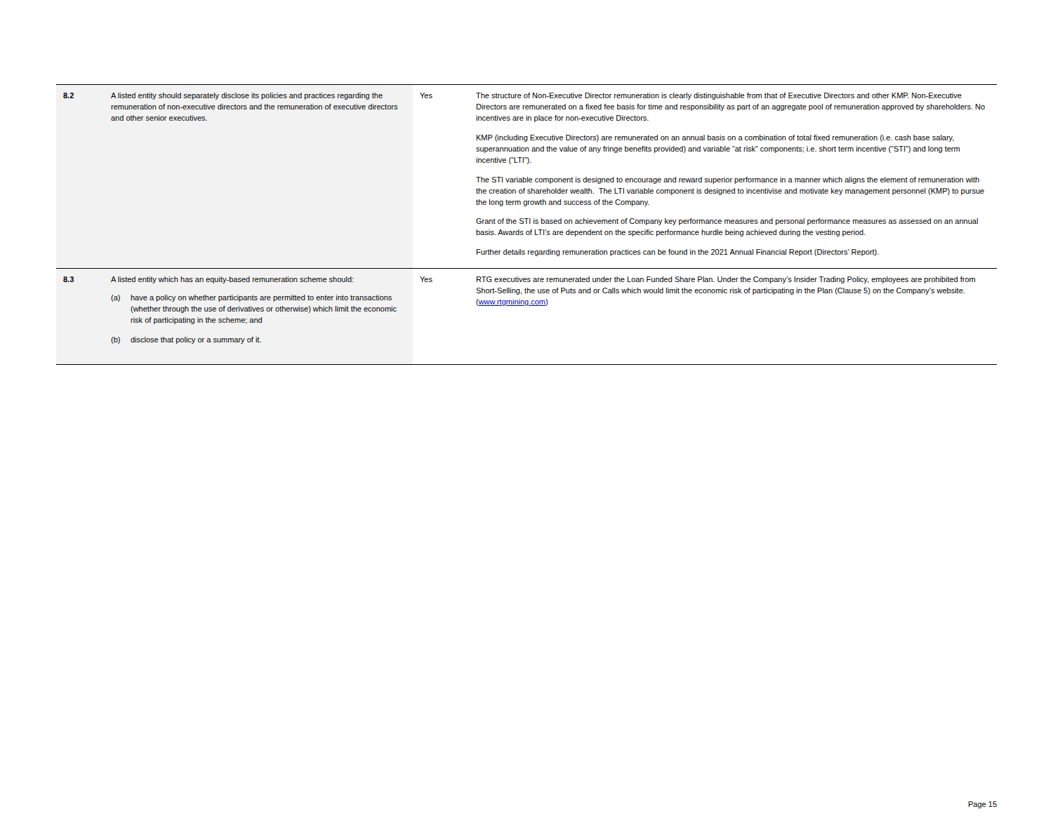| 8.2 | A listed entity should separately disclose its policies and practices regarding the remuneration of non-executive directors and the remuneration of executive directors and other senior executives. | Yes | The structure of Non-Executive Director remuneration is clearly distinguishable from that of Executive Directors and other KMP. Non-Executive Directors are remunerated on a fixed fee basis for time and responsibility as part of an aggregate pool of remuneration approved by shareholders. No incentives are in place for non-executive Directors. KMP (including Executive Directors) are remunerated on an annual basis on a combination of total fixed remuneration (i.e. cash base salary, superannuation and the value of any fringe benefits provided) and variable “at risk” components; i.e. short term incentive (“STI”) and long term incentive (“LTI”). The STI variable component is designed to encourage and reward superior performance in a manner which aligns the element of remuneration with the creation of shareholder wealth. The LTI variable component is designed to incentivise and motivate key management personnel (KMP) to pursue the long term growth and success of the Company. Grant of the STI is based on achievement of Company key performance measures and personal performance measures as assessed on an annual basis. Awards of LTI’s are dependent on the specific performance hurdle being achieved during the vesting period. Further details regarding remuneration practices can be found in the 2021 Annual Financial Report (Directors’ Report). |
| 8.3 | A listed entity which has an equity-based remuneration scheme should: (a) have a policy on whether participants are permitted to enter into transactions (whether through the use of derivatives or otherwise) which limit the economic risk of participating in the scheme; and (b) disclose that policy or a summary of it. | Yes | RTG executives are remunerated under the Loan Funded Share Plan. Under the Company’s Insider Trading Policy, employees are prohibited from Short-Selling, the use of Puts and or Calls which would limit the economic risk of participating in the Plan (Clause 5) on the Company’s website. ( www.rtgmining.com ) |
Page 15